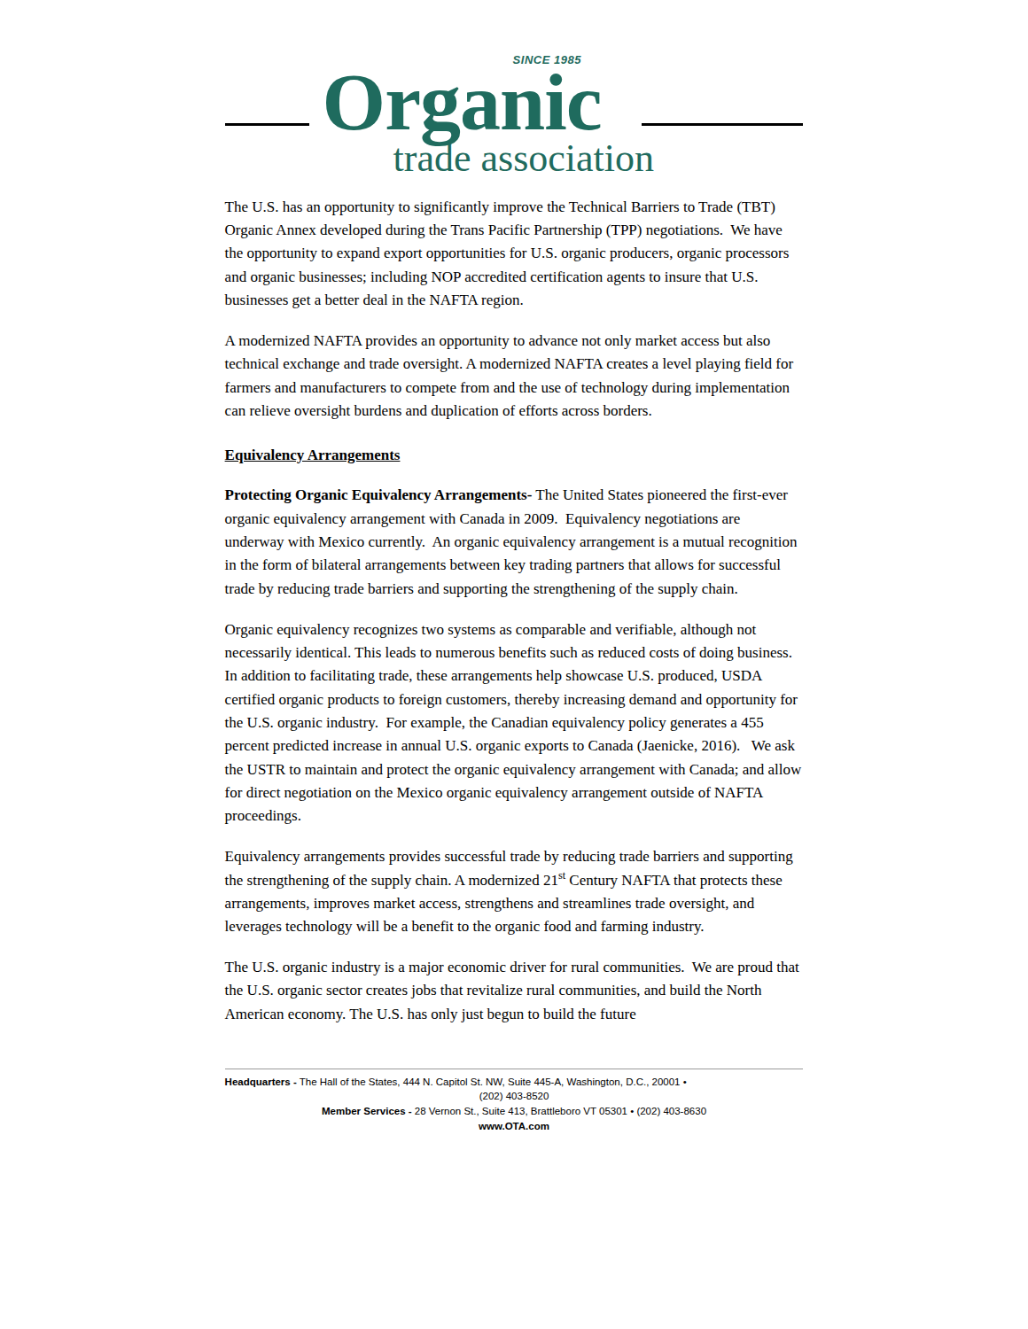SINCE 1985 Organic
trade association
The U.S. has an opportunity to significantly improve the Technical Barriers to Trade (TBT) Organic Annex developed during the Trans Pacific Partnership (TPP) negotiations. We have the opportunity to expand export opportunities for U.S. organic producers, organic processors and organic businesses; including NOP accredited certification agents to insure that U.S. businesses get a better deal in the NAFTA region.
A modernized NAFTA provides an opportunity to advance not only market access but also technical exchange and trade oversight. A modernized NAFTA creates a level playing field for farmers and manufacturers to compete from and the use of technology during implementation can relieve oversight burdens and duplication of efforts across borders.
Equivalency Arrangements
Protecting Organic Equivalency Arrangements- The United States pioneered the first-ever organic equivalency arrangement with Canada in 2009. Equivalency negotiations are underway with Mexico currently. An organic equivalency arrangement is a mutual recognition in the form of bilateral arrangements between key trading partners that allows for successful trade by reducing trade barriers and supporting the strengthening of the supply chain.
Organic equivalency recognizes two systems as comparable and verifiable, although not necessarily identical. This leads to numerous benefits such as reduced costs of doing business. In addition to facilitating trade, these arrangements help showcase U.S. produced, USDA certified organic products to foreign customers, thereby increasing demand and opportunity for the U.S. organic industry. For example, the Canadian equivalency policy generates a 455 percent predicted increase in annual U.S. organic exports to Canada (Jaenicke, 2016). We ask the USTR to maintain and protect the organic equivalency arrangement with Canada; and allow for direct negotiation on the Mexico organic equivalency arrangement outside of NAFTA proceedings.
Equivalency arrangements provides successful trade by reducing trade barriers and supporting the strengthening of the supply chain. A modernized 21st Century NAFTA that protects these arrangements, improves market access, strengthens and streamlines trade oversight, and leverages technology will be a benefit to the organic food and farming industry.
The U.S. organic industry is a major economic driver for rural communities. We are proud that the U.S. organic sector creates jobs that revitalize rural communities, and build the North American economy. The U.S. has only just begun to build the future
Headquarters - The Hall of the States, 444 N. Capitol St. NW, Suite 445-A, Washington, D.C., 20001 •
(202) 403-8520
Member Services - 28 Vernon St., Suite 413, Brattleboro VT 05301 • (202) 403-8630
www.OTA.com